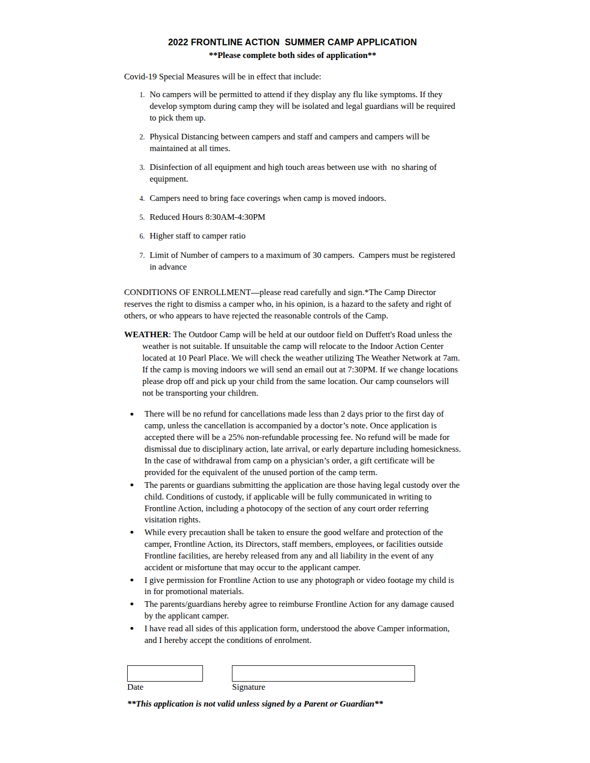2022 FRONTLINE ACTION SUMMER CAMP APPLICATION
**Please complete both sides of application**
Covid-19 Special Measures will be in effect that include:
No campers will be permitted to attend if they display any flu like symptoms. If they develop symptom during camp they will be isolated and legal guardians will be required to pick them up.
Physical Distancing between campers and staff and campers and campers will be maintained at all times.
Disinfection of all equipment and high touch areas between use with no sharing of equipment.
Campers need to bring face coverings when camp is moved indoors.
Reduced Hours 8:30AM-4:30PM
Higher staff to camper ratio
Limit of Number of campers to a maximum of 30 campers. Campers must be registered in advance
CONDITIONS OF ENROLLMENT—please read carefully and sign.*The Camp Director reserves the right to dismiss a camper who, in his opinion, is a hazard to the safety and right of others, or who appears to have rejected the reasonable controls of the Camp.
WEATHER: The Outdoor Camp will be held at our outdoor field on Duffett's Road unless the weather is not suitable. If unsuitable the camp will relocate to the Indoor Action Center located at 10 Pearl Place. We will check the weather utilizing The Weather Network at 7am. If the camp is moving indoors we will send an email out at 7:30PM. If we change locations please drop off and pick up your child from the same location. Our camp counselors will not be transporting your children.
There will be no refund for cancellations made less than 2 days prior to the first day of camp, unless the cancellation is accompanied by a doctor’s note. Once application is accepted there will be a 25% non-refundable processing fee. No refund will be made for dismissal due to disciplinary action, late arrival, or early departure including homesickness. In the case of withdrawal from camp on a physician’s order, a gift certificate will be provided for the equivalent of the unused portion of the camp term.
The parents or guardians submitting the application are those having legal custody over the child. Conditions of custody, if applicable will be fully communicated in writing to Frontline Action, including a photocopy of the section of any court order referring visitation rights.
While every precaution shall be taken to ensure the good welfare and protection of the camper, Frontline Action, its Directors, staff members, employees, or facilities outside Frontline facilities, are hereby released from any and all liability in the event of any accident or misfortune that may occur to the applicant camper.
I give permission for Frontline Action to use any photograph or video footage my child is in for promotional materials.
The parents/guardians hereby agree to reimburse Frontline Action for any damage caused by the applicant camper.
I have read all sides of this application form, understood the above Camper information, and I hereby accept the conditions of enrolment.
Date
Signature
**This application is not valid unless signed by a Parent or Guardian**